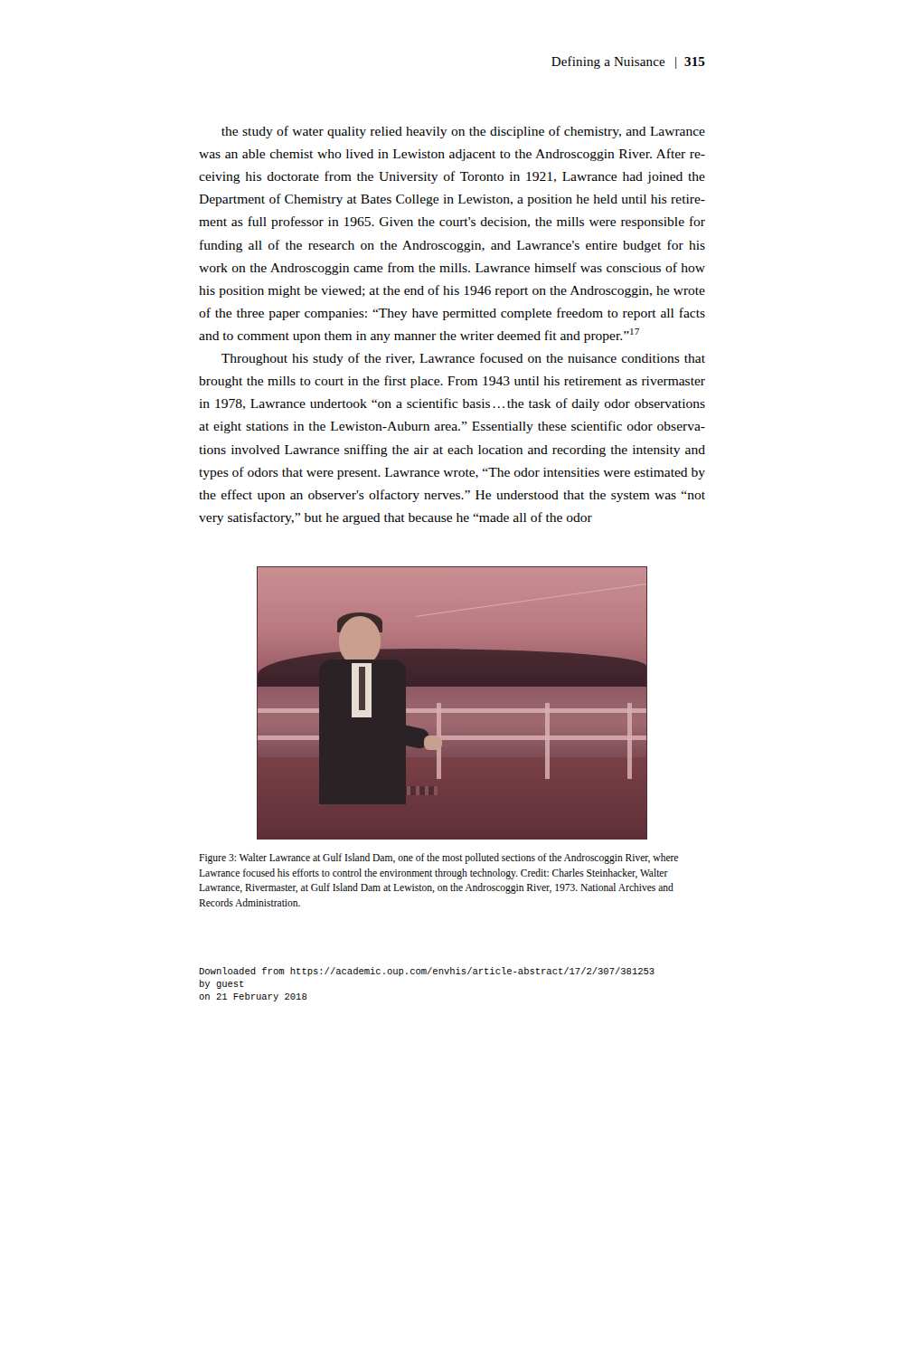Defining a Nuisance|315
the study of water quality relied heavily on the discipline of chemistry, and Lawrance was an able chemist who lived in Lewiston adjacent to the Androscoggin River. After receiving his doctorate from the University of Toronto in 1921, Lawrance had joined the Department of Chemistry at Bates College in Lewiston, a position he held until his retirement as full professor in 1965. Given the court's decision, the mills were responsible for funding all of the research on the Androscoggin, and Lawrance's entire budget for his work on the Androscoggin came from the mills. Lawrance himself was conscious of how his position might be viewed; at the end of his 1946 report on the Androscoggin, he wrote of the three paper companies: “They have permitted complete freedom to report all facts and to comment upon them in any manner the writer deemed fit and proper.”17
Throughout his study of the river, Lawrance focused on the nuisance conditions that brought the mills to court in the first place. From 1943 until his retirement as rivermaster in 1978, Lawrance undertook “on a scientific basis … the task of daily odor observations at eight stations in the Lewiston-Auburn area.” Essentially these scientific odor observations involved Lawrance sniffing the air at each location and recording the intensity and types of odors that were present. Lawrance wrote, “The odor intensities were estimated by the effect upon an observer's olfactory nerves.” He understood that the system was “not very satisfactory,” but he argued that because he “made all of the odor
Figure 3: Walter Lawrance at Gulf Island Dam, one of the most polluted sections of the Androscoggin River, where Lawrance focused his efforts to control the environment through technology. Credit: Charles Steinhacker, Walter Lawrance, Rivermaster, at Gulf Island Dam at Lewiston, on the Androscoggin River, 1973. National Archives and Records Administration.
Downloaded from https://academic.oup.com/envhis/article-abstract/17/2/307/381253
by guest
on 21 February 2018